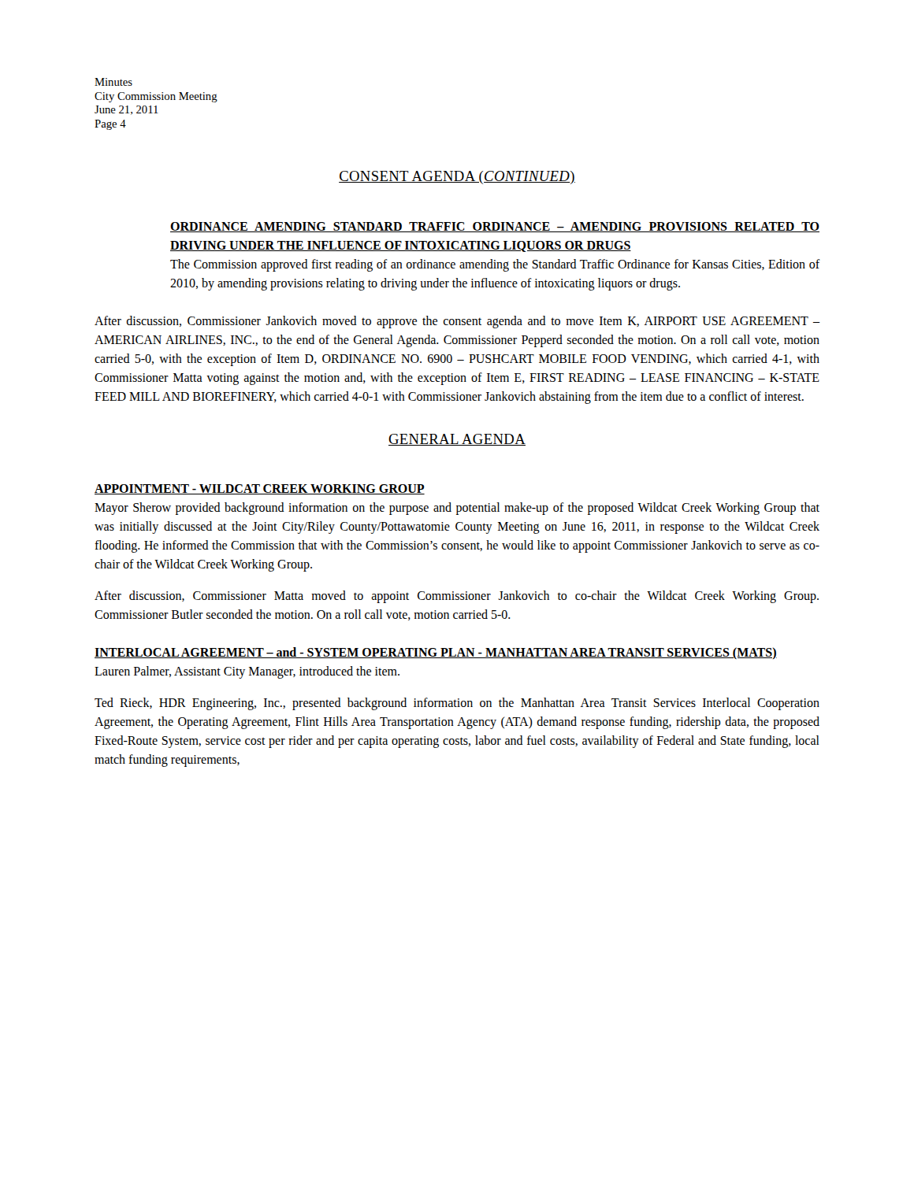Minutes
City Commission Meeting
June 21, 2011
Page 4
CONSENT AGENDA (CONTINUED)
ORDINANCE AMENDING STANDARD TRAFFIC ORDINANCE – AMENDING PROVISIONS RELATED TO DRIVING UNDER THE INFLUENCE OF INTOXICATING LIQUORS OR DRUGS
The Commission approved first reading of an ordinance amending the Standard Traffic Ordinance for Kansas Cities, Edition of 2010, by amending provisions relating to driving under the influence of intoxicating liquors or drugs.
After discussion, Commissioner Jankovich moved to approve the consent agenda and to move Item K, AIRPORT USE AGREEMENT – AMERICAN AIRLINES, INC., to the end of the General Agenda. Commissioner Pepperd seconded the motion. On a roll call vote, motion carried 5-0, with the exception of Item D, ORDINANCE NO. 6900 – PUSHCART MOBILE FOOD VENDING, which carried 4-1, with Commissioner Matta voting against the motion and, with the exception of Item E, FIRST READING – LEASE FINANCING – K-STATE FEED MILL AND BIOREFINERY, which carried 4-0-1 with Commissioner Jankovich abstaining from the item due to a conflict of interest.
GENERAL AGENDA
APPOINTMENT - WILDCAT CREEK WORKING GROUP
Mayor Sherow provided background information on the purpose and potential make-up of the proposed Wildcat Creek Working Group that was initially discussed at the Joint City/Riley County/Pottawatomie County Meeting on June 16, 2011, in response to the Wildcat Creek flooding. He informed the Commission that with the Commission’s consent, he would like to appoint Commissioner Jankovich to serve as co-chair of the Wildcat Creek Working Group.
After discussion, Commissioner Matta moved to appoint Commissioner Jankovich to co-chair the Wildcat Creek Working Group. Commissioner Butler seconded the motion. On a roll call vote, motion carried 5-0.
INTERLOCAL AGREEMENT – and - SYSTEM OPERATING PLAN - MANHATTAN AREA TRANSIT SERVICES (MATS)
Lauren Palmer, Assistant City Manager, introduced the item.
Ted Rieck, HDR Engineering, Inc., presented background information on the Manhattan Area Transit Services Interlocal Cooperation Agreement, the Operating Agreement, Flint Hills Area Transportation Agency (ATA) demand response funding, ridership data, the proposed Fixed-Route System, service cost per rider and per capita operating costs, labor and fuel costs, availability of Federal and State funding, local match funding requirements,